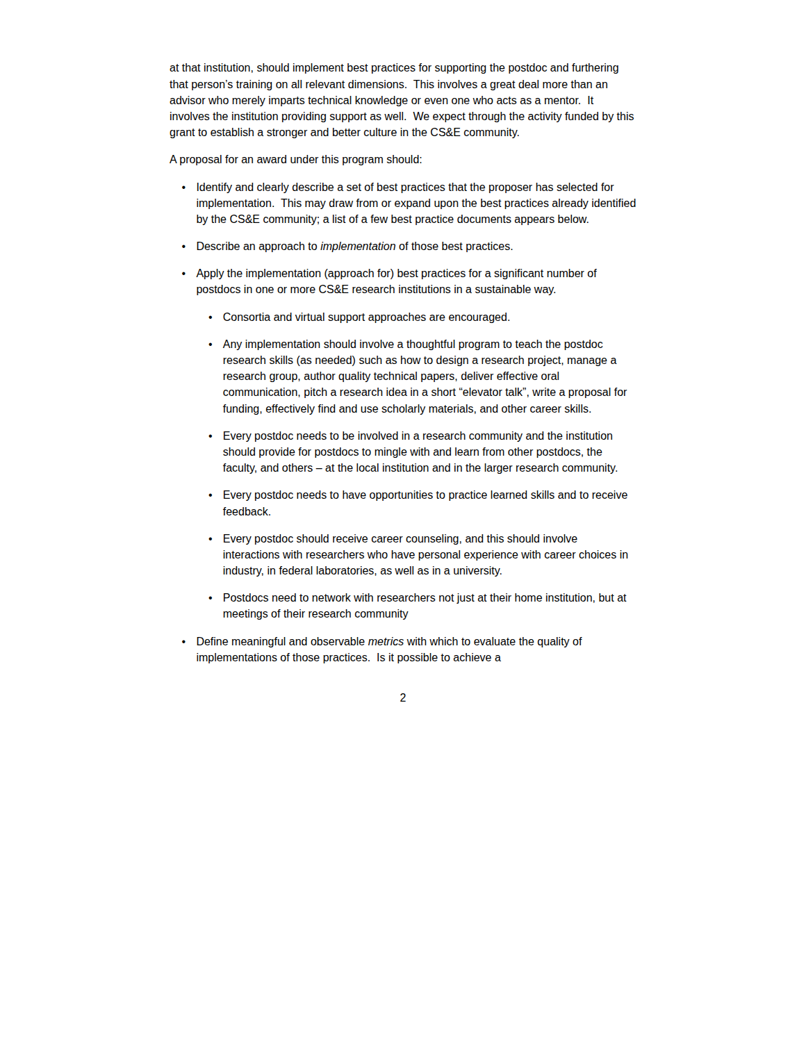at that institution, should implement best practices for supporting the postdoc and furthering that person’s training on all relevant dimensions. This involves a great deal more than an advisor who merely imparts technical knowledge or even one who acts as a mentor. It involves the institution providing support as well. We expect through the activity funded by this grant to establish a stronger and better culture in the CS&E community.
A proposal for an award under this program should:
Identify and clearly describe a set of best practices that the proposer has selected for implementation. This may draw from or expand upon the best practices already identified by the CS&E community; a list of a few best practice documents appears below.
Describe an approach to implementation of those best practices.
Apply the implementation (approach for) best practices for a significant number of postdocs in one or more CS&E research institutions in a sustainable way.
Consortia and virtual support approaches are encouraged.
Any implementation should involve a thoughtful program to teach the postdoc research skills (as needed) such as how to design a research project, manage a research group, author quality technical papers, deliver effective oral communication, pitch a research idea in a short “elevator talk”, write a proposal for funding, effectively find and use scholarly materials, and other career skills.
Every postdoc needs to be involved in a research community and the institution should provide for postdocs to mingle with and learn from other postdocs, the faculty, and others – at the local institution and in the larger research community.
Every postdoc needs to have opportunities to practice learned skills and to receive feedback.
Every postdoc should receive career counseling, and this should involve interactions with researchers who have personal experience with career choices in industry, in federal laboratories, as well as in a university.
Postdocs need to network with researchers not just at their home institution, but at meetings of their research community
Define meaningful and observable metrics with which to evaluate the quality of implementations of those practices. Is it possible to achieve a
2